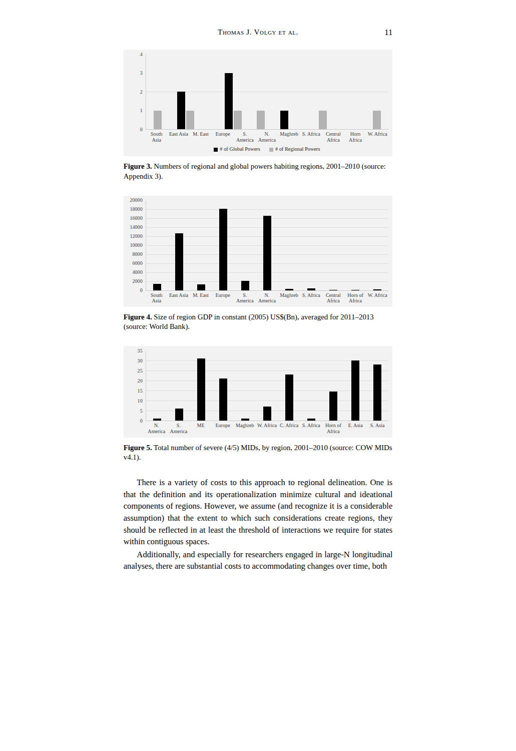Thomas J. Volgy et al. 11
4 3 2 1 0
South Asia
East Asia
M. East
Europe
S. America
N.
America
Maghreb
S. Africa
Central
Africa
Horn
Africa
W. Africa
# of Global Powers # of Regional Powers
Figure 3. Numbers of regional and global powers habiting regions, 2001–2010 (source: Appendix 3).
20000 18000 16000 14000 12000 10000 8000 6000 4000 2000 0
South
Asia
East Asia
M. East
Europe
S.
America
N.
America
Maghreb
S. Africa
Central
Africa
Horn of
Africa
W. Africa
Figure 4. Size of region GDP in constant (2005) US$(Bn), averaged for 2011–2013 (source: World Bank).
35 30 25 20 15 10 5 0
N.
America
S. America
ME
Europe
Maghreb
W. Africa
C. Africa
S. Africa
Horn of
Africa
E. Asia
S. Asia
Figure 5. Total number of severe (4/5) MIDs, by region, 2001–2010 (source: COW MIDs v4.1).
There is a variety of costs to this approach to regional delineation. One is that the definition and its operationalization minimize cultural and ideational components of regions. However, we assume (and recognize it is a considerable assumption) that the extent to which such considerations create regions, they should be reflected in at least the threshold of interactions we require for states within contiguous spaces.
Additionally, and especially for researchers engaged in large-N longitudinal analyses, there are substantial costs to accommodating changes over time, both